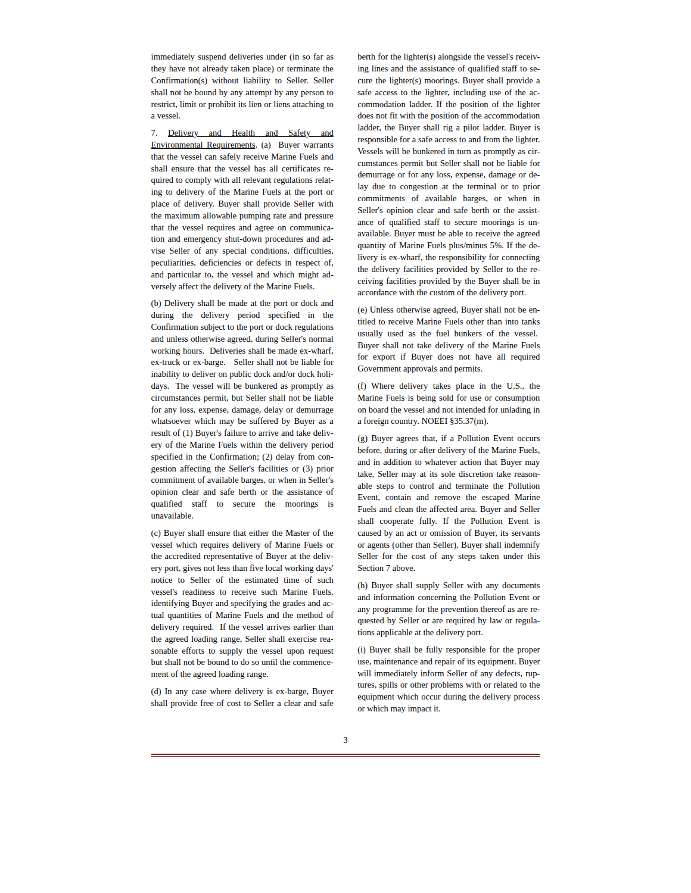immediately suspend deliveries under (in so far as they have not already taken place) or terminate the Confirmation(s) without liability to Seller. Seller shall not be bound by any attempt by any person to restrict, limit or prohibit its lien or liens attaching to a vessel.
7. Delivery and Health and Safety and Environmental Requirements. (a) Buyer warrants that the vessel can safely receive Marine Fuels and shall ensure that the vessel has all certificates required to comply with all relevant regulations relating to delivery of the Marine Fuels at the port or place of delivery. Buyer shall provide Seller with the maximum allowable pumping rate and pressure that the vessel requires and agree on communication and emergency shut-down procedures and advise Seller of any special conditions, difficulties, peculiarities, deficiencies or defects in respect of, and particular to, the vessel and which might adversely affect the delivery of the Marine Fuels.
(b) Delivery shall be made at the port or dock and during the delivery period specified in the Confirmation subject to the port or dock regulations and unless otherwise agreed, during Seller's normal working hours. Deliveries shall be made ex-wharf, ex-truck or ex-barge. Seller shall not be liable for inability to deliver on public dock and/or dock holidays. The vessel will be bunkered as promptly as circumstances permit, but Seller shall not be liable for any loss, expense, damage, delay or demurrage whatsoever which may be suffered by Buyer as a result of (1) Buyer's failure to arrive and take delivery of the Marine Fuels within the delivery period specified in the Confirmation; (2) delay from congestion affecting the Seller's facilities or (3) prior commitment of available barges, or when in Seller's opinion clear and safe berth or the assistance of qualified staff to secure the moorings is unavailable.
(c) Buyer shall ensure that either the Master of the vessel which requires delivery of Marine Fuels or the accredited representative of Buyer at the delivery port, gives not less than five local working days' notice to Seller of the estimated time of such vessel's readiness to receive such Marine Fuels, identifying Buyer and specifying the grades and actual quantities of Marine Fuels and the method of delivery required. If the vessel arrives earlier than the agreed loading range, Seller shall exercise reasonable efforts to supply the vessel upon request but shall not be bound to do so until the commencement of the agreed loading range.
(d) In any case where delivery is ex-barge, Buyer shall provide free of cost to Seller a clear and safe berth for the lighter(s) alongside the vessel's receiving lines and the assistance of qualified staff to secure the lighter(s) moorings. Buyer shall provide a safe access to the lighter, including use of the accommodation ladder. If the position of the lighter does not fit with the position of the accommodation ladder, the Buyer shall rig a pilot ladder. Buyer is responsible for a safe access to and from the lighter. Vessels will be bunkered in turn as promptly as circumstances permit but Seller shall not be liable for demurrage or for any loss, expense, damage or delay due to congestion at the terminal or to prior commitments of available barges, or when in Seller's opinion clear and safe berth or the assistance of qualified staff to secure moorings is unavailable. Buyer must be able to receive the agreed quantity of Marine Fuels plus/minus 5%. If the delivery is ex-wharf, the responsibility for connecting the delivery facilities provided by Seller to the receiving facilities provided by the Buyer shall be in accordance with the custom of the delivery port.
(e) Unless otherwise agreed, Buyer shall not be entitled to receive Marine Fuels other than into tanks usually used as the fuel bunkers of the vessel. Buyer shall not take delivery of the Marine Fuels for export if Buyer does not have all required Government approvals and permits.
(f) Where delivery takes place in the U.S., the Marine Fuels is being sold for use or consumption on board the vessel and not intended for unlading in a foreign country. NOEEI §35.37(m).
(g) Buyer agrees that, if a Pollution Event occurs before, during or after delivery of the Marine Fuels, and in addition to whatever action that Buyer may take, Seller may at its sole discretion take reasonable steps to control and terminate the Pollution Event, contain and remove the escaped Marine Fuels and clean the affected area. Buyer and Seller shall cooperate fully. If the Pollution Event is caused by an act or omission of Buyer, its servants or agents (other than Seller), Buyer shall indemnify Seller for the cost of any steps taken under this Section 7 above.
(h) Buyer shall supply Seller with any documents and information concerning the Pollution Event or any programme for the prevention thereof as are requested by Seller or are required by law or regulations applicable at the delivery port.
(i) Buyer shall be fully responsible for the proper use, maintenance and repair of its equipment. Buyer will immediately inform Seller of any defects, ruptures, spills or other problems with or related to the equipment which occur during the delivery process or which may impact it.
3